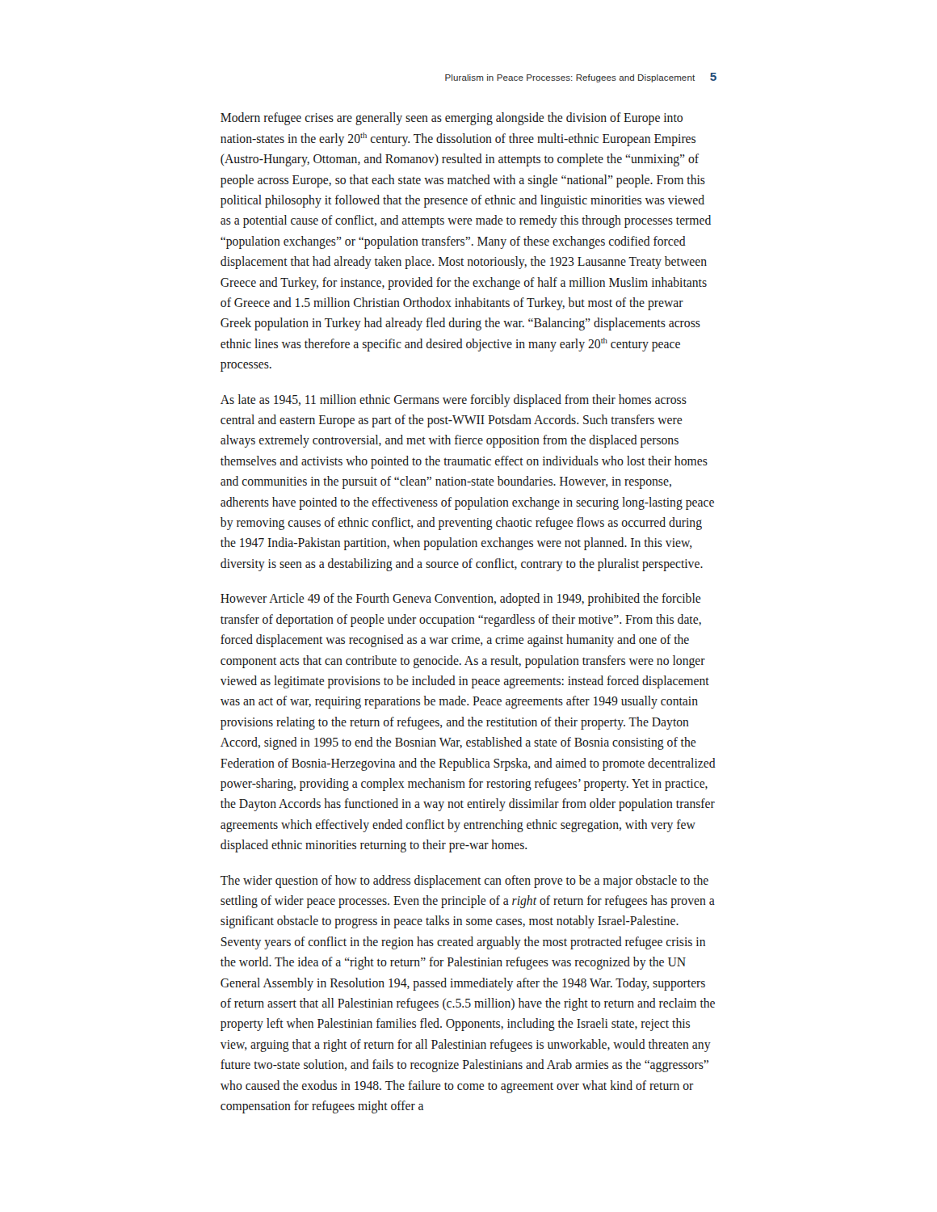Pluralism in Peace Processes: Refugees and Displacement 5
Modern refugee crises are generally seen as emerging alongside the division of Europe into nation-states in the early 20th century. The dissolution of three multi-ethnic European Empires (Austro-Hungary, Ottoman, and Romanov) resulted in attempts to complete the “unmixing” of people across Europe, so that each state was matched with a single “national” people. From this political philosophy it followed that the presence of ethnic and linguistic minorities was viewed as a potential cause of conflict, and attempts were made to remedy this through processes termed “population exchanges” or “population transfers”. Many of these exchanges codified forced displacement that had already taken place. Most notoriously, the 1923 Lausanne Treaty between Greece and Turkey, for instance, provided for the exchange of half a million Muslim inhabitants of Greece and 1.5 million Christian Orthodox inhabitants of Turkey, but most of the prewar Greek population in Turkey had already fled during the war. “Balancing” displacements across ethnic lines was therefore a specific and desired objective in many early 20th century peace processes.
As late as 1945, 11 million ethnic Germans were forcibly displaced from their homes across central and eastern Europe as part of the post-WWII Potsdam Accords. Such transfers were always extremely controversial, and met with fierce opposition from the displaced persons themselves and activists who pointed to the traumatic effect on individuals who lost their homes and communities in the pursuit of “clean” nation-state boundaries. However, in response, adherents have pointed to the effectiveness of population exchange in securing long-lasting peace by removing causes of ethnic conflict, and preventing chaotic refugee flows as occurred during the 1947 India-Pakistan partition, when population exchanges were not planned. In this view, diversity is seen as a destabilizing and a source of conflict, contrary to the pluralist perspective.
However Article 49 of the Fourth Geneva Convention, adopted in 1949, prohibited the forcible transfer of deportation of people under occupation “regardless of their motive”. From this date, forced displacement was recognised as a war crime, a crime against humanity and one of the component acts that can contribute to genocide. As a result, population transfers were no longer viewed as legitimate provisions to be included in peace agreements: instead forced displacement was an act of war, requiring reparations be made. Peace agreements after 1949 usually contain provisions relating to the return of refugees, and the restitution of their property. The Dayton Accord, signed in 1995 to end the Bosnian War, established a state of Bosnia consisting of the Federation of Bosnia-Herzegovina and the Republica Srpska, and aimed to promote decentralized power-sharing, providing a complex mechanism for restoring refugees’ property. Yet in practice, the Dayton Accords has functioned in a way not entirely dissimilar from older population transfer agreements which effectively ended conflict by entrenching ethnic segregation, with very few displaced ethnic minorities returning to their pre-war homes.
The wider question of how to address displacement can often prove to be a major obstacle to the settling of wider peace processes. Even the principle of a right of return for refugees has proven a significant obstacle to progress in peace talks in some cases, most notably Israel-Palestine. Seventy years of conflict in the region has created arguably the most protracted refugee crisis in the world. The idea of a “right to return” for Palestinian refugees was recognized by the UN General Assembly in Resolution 194, passed immediately after the 1948 War. Today, supporters of return assert that all Palestinian refugees (c.5.5 million) have the right to return and reclaim the property left when Palestinian families fled. Opponents, including the Israeli state, reject this view, arguing that a right of return for all Palestinian refugees is unworkable, would threaten any future two-state solution, and fails to recognize Palestinians and Arab armies as the “aggressors” who caused the exodus in 1948. The failure to come to agreement over what kind of return or compensation for refugees might offer a